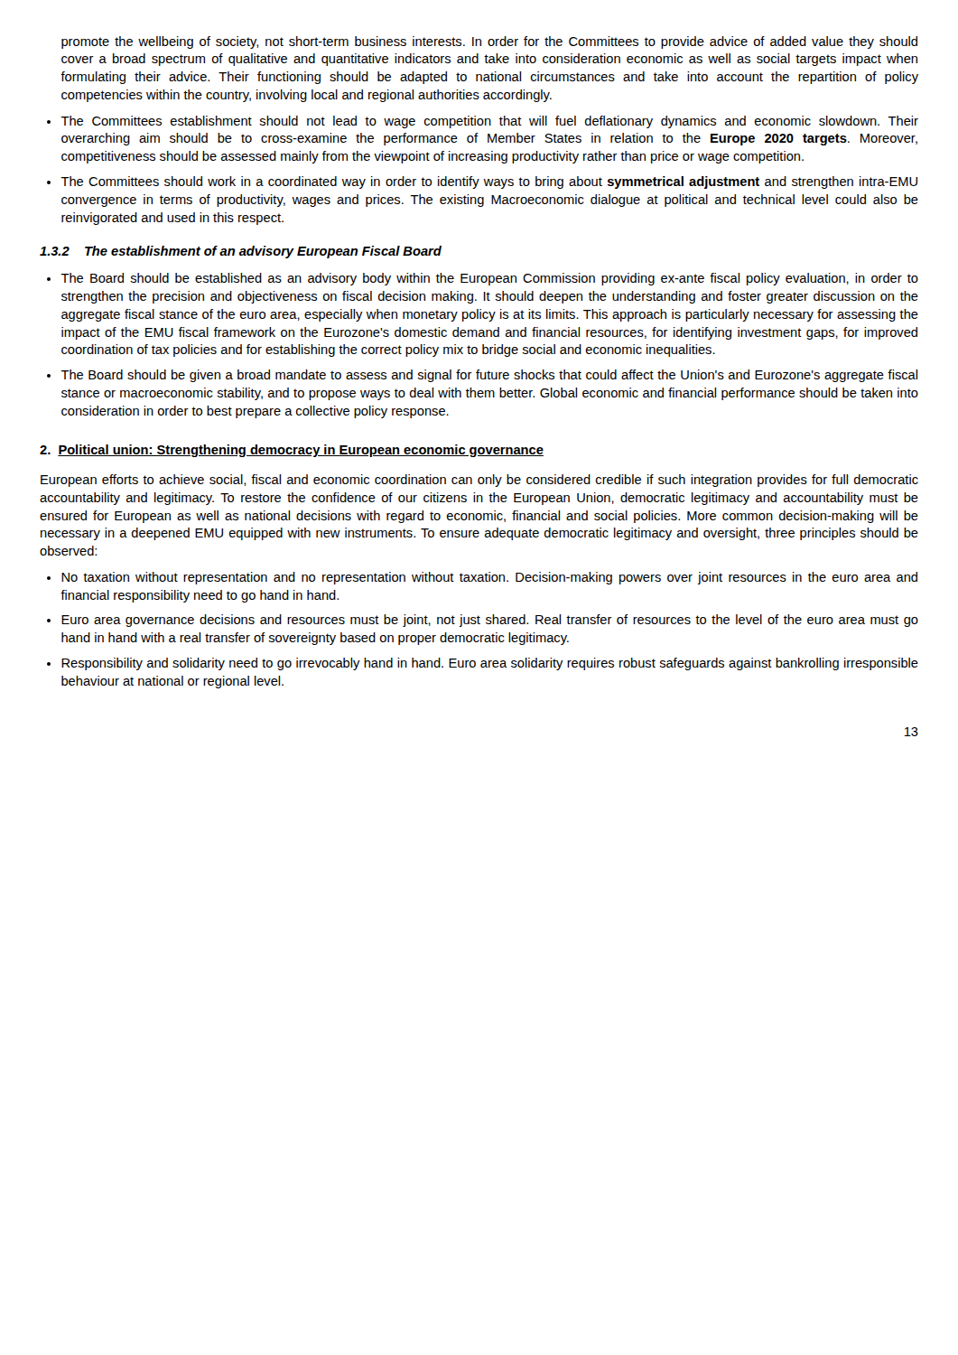promote the wellbeing of society, not short-term business interests. In order for the Committees to provide advice of added value they should cover a broad spectrum of qualitative and quantitative indicators and take into consideration economic as well as social targets impact when formulating their advice. Their functioning should be adapted to national circumstances and take into account the repartition of policy competencies within the country, involving local and regional authorities accordingly.
The Committees establishment should not lead to wage competition that will fuel deflationary dynamics and economic slowdown. Their overarching aim should be to cross-examine the performance of Member States in relation to the Europe 2020 targets. Moreover, competitiveness should be assessed mainly from the viewpoint of increasing productivity rather than price or wage competition.
The Committees should work in a coordinated way in order to identify ways to bring about symmetrical adjustment and strengthen intra-EMU convergence in terms of productivity, wages and prices. The existing Macroeconomic dialogue at political and technical level could also be reinvigorated and used in this respect.
1.3.2 The establishment of an advisory European Fiscal Board
The Board should be established as an advisory body within the European Commission providing ex-ante fiscal policy evaluation, in order to strengthen the precision and objectiveness on fiscal decision making. It should deepen the understanding and foster greater discussion on the aggregate fiscal stance of the euro area, especially when monetary policy is at its limits. This approach is particularly necessary for assessing the impact of the EMU fiscal framework on the Eurozone's domestic demand and financial resources, for identifying investment gaps, for improved coordination of tax policies and for establishing the correct policy mix to bridge social and economic inequalities.
The Board should be given a broad mandate to assess and signal for future shocks that could affect the Union's and Eurozone's aggregate fiscal stance or macroeconomic stability, and to propose ways to deal with them better. Global economic and financial performance should be taken into consideration in order to best prepare a collective policy response.
2. Political union: Strengthening democracy in European economic governance
European efforts to achieve social, fiscal and economic coordination can only be considered credible if such integration provides for full democratic accountability and legitimacy. To restore the confidence of our citizens in the European Union, democratic legitimacy and accountability must be ensured for European as well as national decisions with regard to economic, financial and social policies. More common decision-making will be necessary in a deepened EMU equipped with new instruments. To ensure adequate democratic legitimacy and oversight, three principles should be observed:
No taxation without representation and no representation without taxation. Decision-making powers over joint resources in the euro area and financial responsibility need to go hand in hand.
Euro area governance decisions and resources must be joint, not just shared. Real transfer of resources to the level of the euro area must go hand in hand with a real transfer of sovereignty based on proper democratic legitimacy.
Responsibility and solidarity need to go irrevocably hand in hand. Euro area solidarity requires robust safeguards against bankrolling irresponsible behaviour at national or regional level.
13